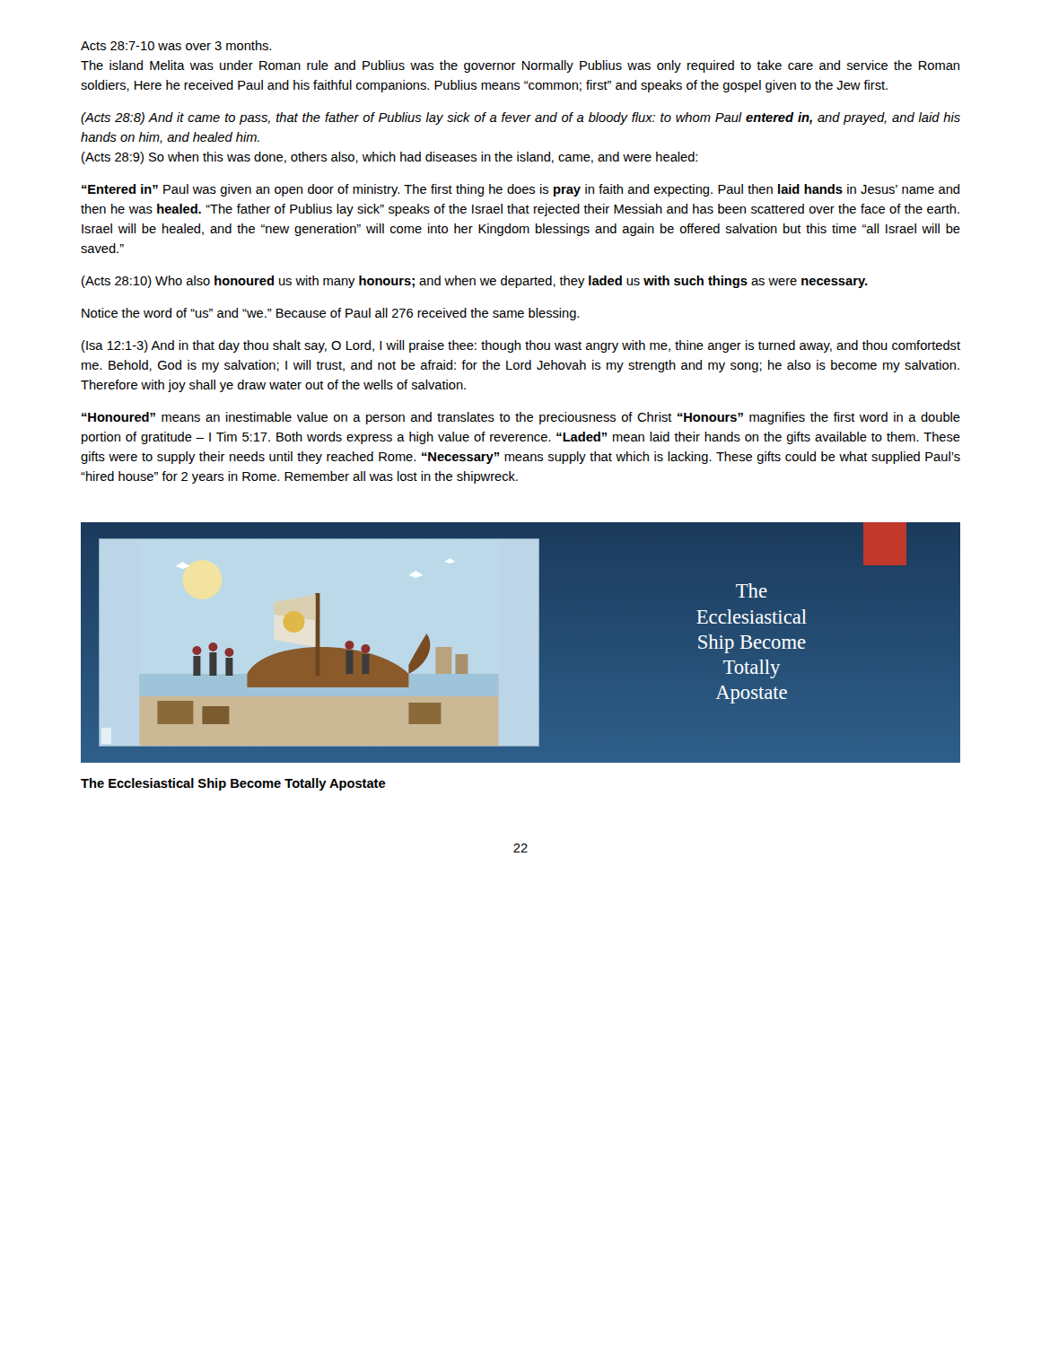Acts 28:7-10 was over 3 months.
The island Melita was under Roman rule and Publius was the governor Normally Publius was only required to take care and service the Roman soldiers, Here he received Paul and his faithful companions. Publius means “common; first” and speaks of the gospel given to the Jew first.
(Acts 28:8) And it came to pass, that the father of Publius lay sick of a fever and of a bloody flux: to whom Paul entered in, and prayed, and laid his hands on him, and healed him.
(Acts 28:9) So when this was done, others also, which had diseases in the island, came, and were healed:
“Entered in” Paul was given an open door of ministry. The first thing he does is pray in faith and expecting. Paul then laid hands in Jesus’ name and then he was healed. “The father of Publius lay sick” speaks of the Israel that rejected their Messiah and has been scattered over the face of the earth. Israel will be healed, and the “new generation” will come into her Kingdom blessings and again be offered salvation but this time “all Israel will be saved.”
(Acts 28:10) Who also honoured us with many honours; and when we departed, they laded us with such things as were necessary.
Notice the word of “us” and “we.” Because of Paul all 276 received the same blessing.
(Isa 12:1-3) And in that day thou shalt say, O Lord, I will praise thee: though thou wast angry with me, thine anger is turned away, and thou comfortedst me. Behold, God is my salvation; I will trust, and not be afraid: for the Lord Jehovah is my strength and my song; he also is become my salvation. Therefore with joy shall ye draw water out of the wells of salvation.
“Honoured” means an inestimable value on a person and translates to the preciousness of Christ “Honours” magnifies the first word in a double portion of gratitude – I Tim 5:17. Both words express a high value of reverence. “Laded” mean laid their hands on the gifts available to them. These gifts were to supply their needs until they reached Rome. “Necessary” means supply that which is lacking. These gifts could be what supplied Paul’s “hired house” for 2 years in Rome. Remember all was lost in the shipwreck.
The
Ecclesiastical
Ship Become
Totally
Apostate
The Ecclesiastical Ship Become Totally Apostate
22